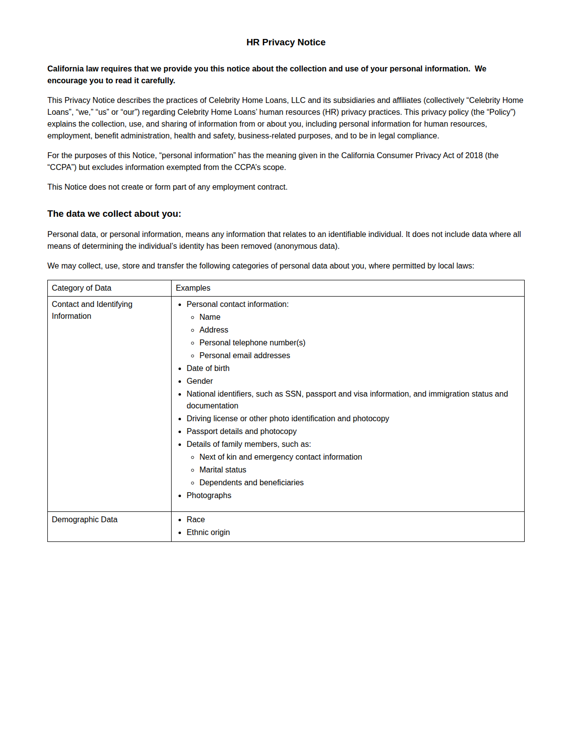HR Privacy Notice
California law requires that we provide you this notice about the collection and use of your personal information. We encourage you to read it carefully.
This Privacy Notice describes the practices of Celebrity Home Loans, LLC and its subsidiaries and affiliates (collectively “Celebrity Home Loans”, “we,” “us” or “our”) regarding Celebrity Home Loans’ human resources (HR) privacy practices. This privacy policy (the “Policy”) explains the collection, use, and sharing of information from or about you, including personal information for human resources, employment, benefit administration, health and safety, business-related purposes, and to be in legal compliance.
For the purposes of this Notice, “personal information” has the meaning given in the California Consumer Privacy Act of 2018 (the “CCPA”) but excludes information exempted from the CCPA’s scope.
This Notice does not create or form part of any employment contract.
The data we collect about you:
Personal data, or personal information, means any information that relates to an identifiable individual. It does not include data where all means of determining the individual’s identity has been removed (anonymous data).
We may collect, use, store and transfer the following categories of personal data about you, where permitted by local laws:
| Category of Data | Examples |
| Contact and Identifying Information | Personal contact information: Name Address Personal telephone number(s) Personal email addresses Date of birth Gender National identifiers, such as SSN, passport and visa information, and immigration status and documentation Driving license or other photo identification and photocopy Passport details and photocopy Details of family members, such as: Next of kin and emergency contact information Marital status Dependents and beneficiaries Photographs |
| Demographic Data | Race Ethnic origin |